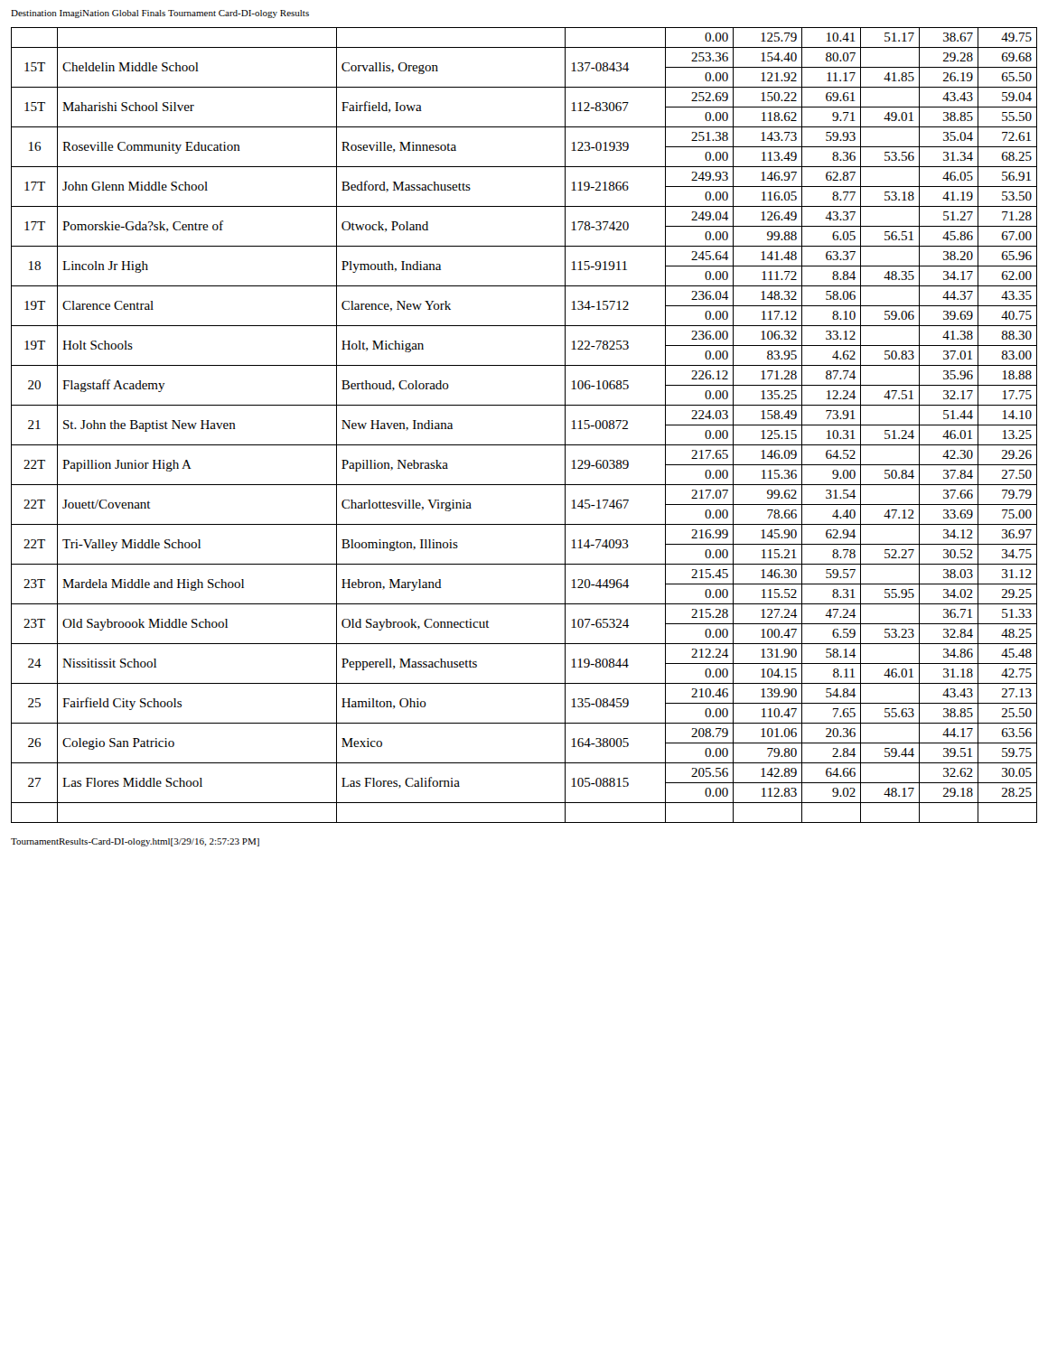Destination ImagiNation Global Finals Tournament Card-DI-ology Results
| | | | | 0.00 | 125.79 | 10.41 | 51.17 | 38.67 | 49.75 |
| 15T | Cheldelin Middle School | Corvallis, Oregon | 137-08434 | 253.36 | 154.40 | 80.07 | | 29.28 | 69.68 |
| 0.00 | 121.92 | 11.17 | 41.85 | 26.19 | 65.50 |
| 15T | Maharishi School Silver | Fairfield, Iowa | 112-83067 | 252.69 | 150.22 | 69.61 | | 43.43 | 59.04 |
| 0.00 | 118.62 | 9.71 | 49.01 | 38.85 | 55.50 |
| 16 | Roseville Community Education | Roseville, Minnesota | 123-01939 | 251.38 | 143.73 | 59.93 | | 35.04 | 72.61 |
| 0.00 | 113.49 | 8.36 | 53.56 | 31.34 | 68.25 |
| 17T | John Glenn Middle School | Bedford, Massachusetts | 119-21866 | 249.93 | 146.97 | 62.87 | | 46.05 | 56.91 |
| 0.00 | 116.05 | 8.77 | 53.18 | 41.19 | 53.50 |
| 17T | Pomorskie-Gda?sk, Centre of | Otwock, Poland | 178-37420 | 249.04 | 126.49 | 43.37 | | 51.27 | 71.28 |
| 0.00 | 99.88 | 6.05 | 56.51 | 45.86 | 67.00 |
| 18 | Lincoln Jr High | Plymouth, Indiana | 115-91911 | 245.64 | 141.48 | 63.37 | | 38.20 | 65.96 |
| 0.00 | 111.72 | 8.84 | 48.35 | 34.17 | 62.00 |
| 19T | Clarence Central | Clarence, New York | 134-15712 | 236.04 | 148.32 | 58.06 | | 44.37 | 43.35 |
| 0.00 | 117.12 | 8.10 | 59.06 | 39.69 | 40.75 |
| 19T | Holt Schools | Holt, Michigan | 122-78253 | 236.00 | 106.32 | 33.12 | | 41.38 | 88.30 |
| 0.00 | 83.95 | 4.62 | 50.83 | 37.01 | 83.00 |
| 20 | Flagstaff Academy | Berthoud, Colorado | 106-10685 | 226.12 | 171.28 | 87.74 | | 35.96 | 18.88 |
| 0.00 | 135.25 | 12.24 | 47.51 | 32.17 | 17.75 |
| 21 | St. John the Baptist New Haven | New Haven, Indiana | 115-00872 | 224.03 | 158.49 | 73.91 | | 51.44 | 14.10 |
| 0.00 | 125.15 | 10.31 | 51.24 | 46.01 | 13.25 |
| 22T | Papillion Junior High A | Papillion, Nebraska | 129-60389 | 217.65 | 146.09 | 64.52 | | 42.30 | 29.26 |
| 0.00 | 115.36 | 9.00 | 50.84 | 37.84 | 27.50 |
| 22T | Jouett/Covenant | Charlottesville, Virginia | 145-17467 | 217.07 | 99.62 | 31.54 | | 37.66 | 79.79 |
| 0.00 | 78.66 | 4.40 | 47.12 | 33.69 | 75.00 |
| 22T | Tri-Valley Middle School | Bloomington, Illinois | 114-74093 | 216.99 | 145.90 | 62.94 | | 34.12 | 36.97 |
| 0.00 | 115.21 | 8.78 | 52.27 | 30.52 | 34.75 |
| 23T | Mardela Middle and High School | Hebron, Maryland | 120-44964 | 215.45 | 146.30 | 59.57 | | 38.03 | 31.12 |
| 0.00 | 115.52 | 8.31 | 55.95 | 34.02 | 29.25 |
| 23T | Old Saybroook Middle School | Old Saybrook, Connecticut | 107-65324 | 215.28 | 127.24 | 47.24 | | 36.71 | 51.33 |
| 0.00 | 100.47 | 6.59 | 53.23 | 32.84 | 48.25 |
| 24 | Nissitissit School | Pepperell, Massachusetts | 119-80844 | 212.24 | 131.90 | 58.14 | | 34.86 | 45.48 |
| 0.00 | 104.15 | 8.11 | 46.01 | 31.18 | 42.75 |
| 25 | Fairfield City Schools | Hamilton, Ohio | 135-08459 | 210.46 | 139.90 | 54.84 | | 43.43 | 27.13 |
| 0.00 | 110.47 | 7.65 | 55.63 | 38.85 | 25.50 |
| 26 | Colegio San Patricio | Mexico | 164-38005 | 208.79 | 101.06 | 20.36 | | 44.17 | 63.56 |
| 0.00 | 79.80 | 2.84 | 59.44 | 39.51 | 59.75 |
| 27 | Las Flores Middle School | Las Flores, California | 105-08815 | 205.56 | 142.89 | 64.66 | | 32.62 | 30.05 |
| 0.00 | 112.83 | 9.02 | 48.17 | 29.18 | 28.25 |
TournamentResults-Card-DI-ology.html[3/29/16, 2:57:23 PM]